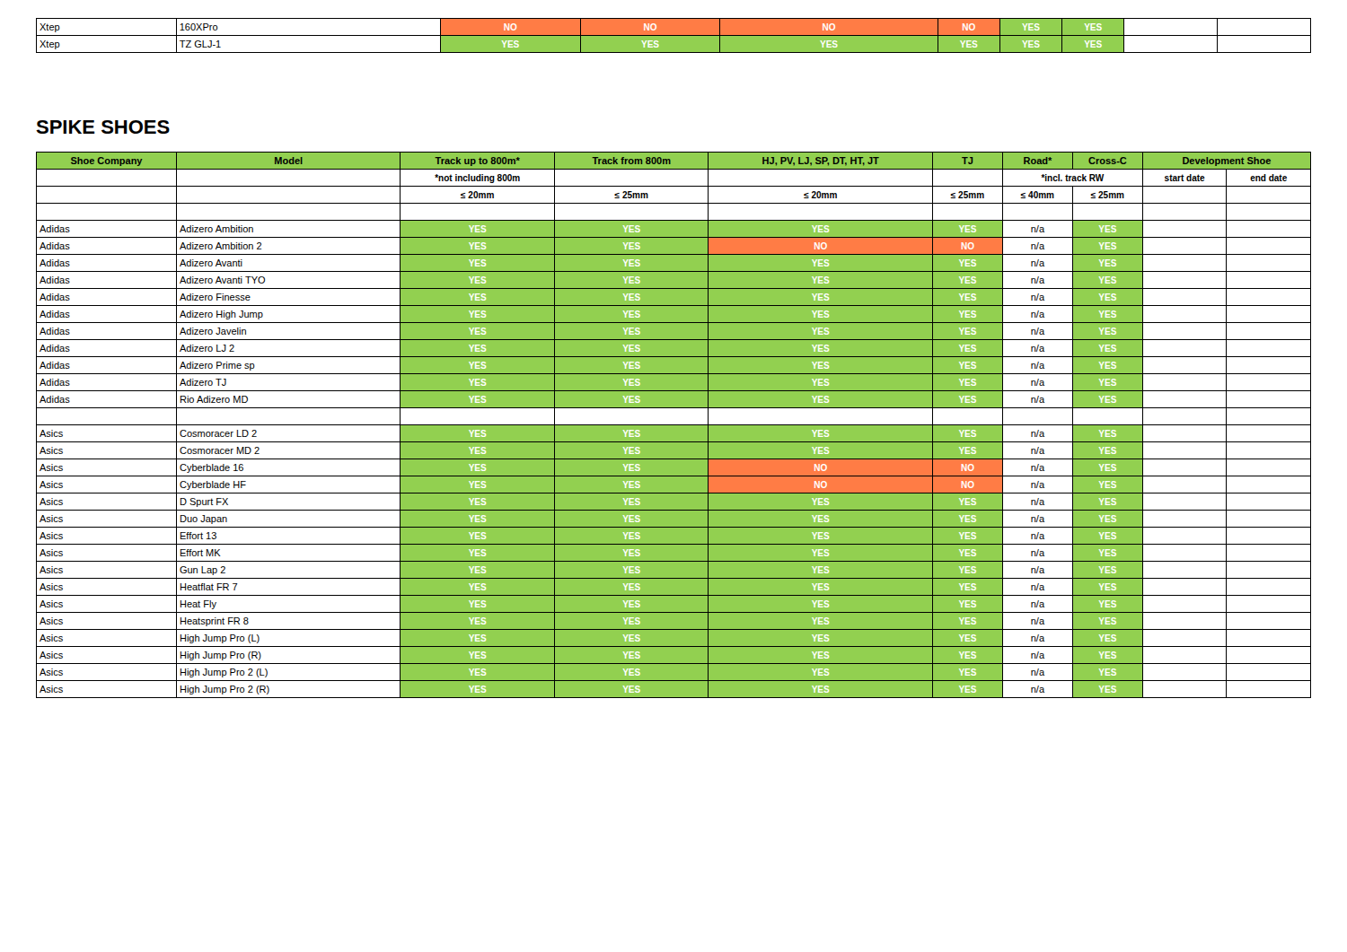| Xtep | 160XPro | NO | NO | NO | NO | YES | YES | | |
| Xtep | TZ GLJ-1 | YES | YES | YES | YES | YES | YES | | |
SPIKE SHOES
| Shoe Company | Model | Track up to 800m* | Track from 800m | HJ, PV, LJ, SP, DT, HT, JT | TJ | Road* | Cross-C | Development Shoe |
| --- | --- | --- | --- | --- | --- | --- | --- | --- |
| | | *not including 800m | | | | *incl. track RW | start date | end date |
| | | ≤ 20mm | ≤ 25mm | ≤ 20mm | ≤ 25mm | ≤ 40mm | ≤ 25mm | | |
| Adidas | Adizero Ambition | YES | YES | YES | YES | n/a | YES | | |
| Adidas | Adizero Ambition 2 | YES | YES | NO | NO | n/a | YES | | |
| Adidas | Adizero Avanti | YES | YES | YES | YES | n/a | YES | | |
| Adidas | Adizero Avanti TYO | YES | YES | YES | YES | n/a | YES | | |
| Adidas | Adizero Finesse | YES | YES | YES | YES | n/a | YES | | |
| Adidas | Adizero High Jump | YES | YES | YES | YES | n/a | YES | | |
| Adidas | Adizero Javelin | YES | YES | YES | YES | n/a | YES | | |
| Adidas | Adizero LJ 2 | YES | YES | YES | YES | n/a | YES | | |
| Adidas | Adizero Prime sp | YES | YES | YES | YES | n/a | YES | | |
| Adidas | Adizero TJ | YES | YES | YES | YES | n/a | YES | | |
| Adidas | Rio Adizero MD | YES | YES | YES | YES | n/a | YES | | |
| Asics | Cosmoracer LD 2 | YES | YES | YES | YES | n/a | YES | | |
| Asics | Cosmoracer MD 2 | YES | YES | YES | YES | n/a | YES | | |
| Asics | Cyberblade 16 | YES | YES | NO | NO | n/a | YES | | |
| Asics | Cyberblade HF | YES | YES | NO | NO | n/a | YES | | |
| Asics | D Spurt FX | YES | YES | YES | YES | n/a | YES | | |
| Asics | Duo Japan | YES | YES | YES | YES | n/a | YES | | |
| Asics | Effort 13 | YES | YES | YES | YES | n/a | YES | | |
| Asics | Effort MK | YES | YES | YES | YES | n/a | YES | | |
| Asics | Gun Lap 2 | YES | YES | YES | YES | n/a | YES | | |
| Asics | Heatflat FR 7 | YES | YES | YES | YES | n/a | YES | | |
| Asics | Heat Fly | YES | YES | YES | YES | n/a | YES | | |
| Asics | Heatsprint FR 8 | YES | YES | YES | YES | n/a | YES | | |
| Asics | High Jump Pro (L) | YES | YES | YES | YES | n/a | YES | | |
| Asics | High Jump Pro (R) | YES | YES | YES | YES | n/a | YES | | |
| Asics | High Jump Pro 2 (L) | YES | YES | YES | YES | n/a | YES | | |
| Asics | High Jump Pro 2 (R) | YES | YES | YES | YES | n/a | YES | | |